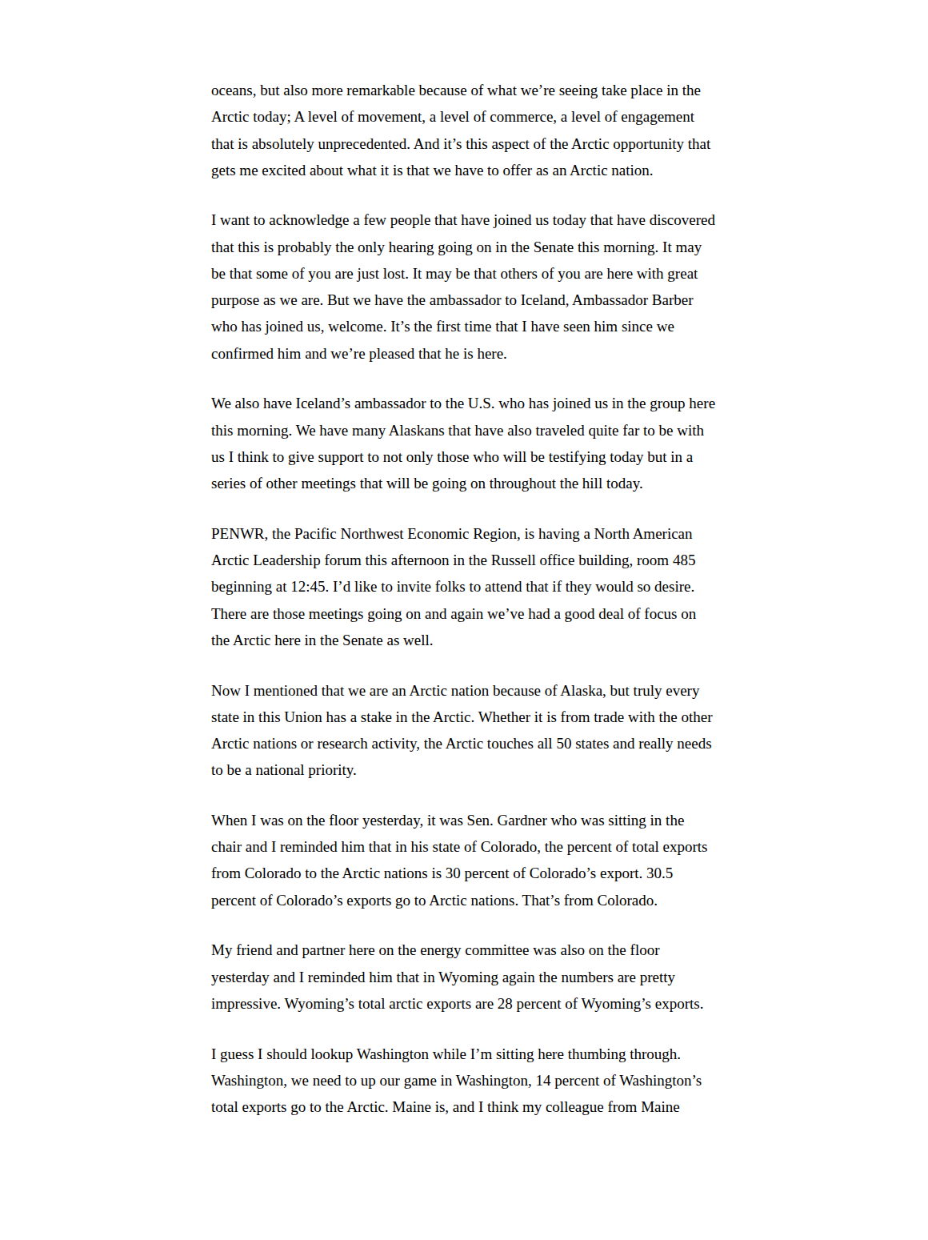oceans, but also more remarkable because of what we’re seeing take place in the Arctic today; A level of movement, a level of commerce, a level of engagement that is absolutely unprecedented. And it’s this aspect of the Arctic opportunity that gets me excited about what it is that we have to offer as an Arctic nation.
I want to acknowledge a few people that have joined us today that have discovered that this is probably the only hearing going on in the Senate this morning. It may be that some of you are just lost. It may be that others of you are here with great purpose as we are. But we have the ambassador to Iceland, Ambassador Barber who has joined us, welcome. It’s the first time that I have seen him since we confirmed him and we’re pleased that he is here.
We also have Iceland’s ambassador to the U.S. who has joined us in the group here this morning. We have many Alaskans that have also traveled quite far to be with us I think to give support to not only those who will be testifying today but in a series of other meetings that will be going on throughout the hill today.
PENWR, the Pacific Northwest Economic Region, is having a North American Arctic Leadership forum this afternoon in the Russell office building, room 485 beginning at 12:45. I’d like to invite folks to attend that if they would so desire. There are those meetings going on and again we’ve had a good deal of focus on the Arctic here in the Senate as well.
Now I mentioned that we are an Arctic nation because of Alaska, but truly every state in this Union has a stake in the Arctic. Whether it is from trade with the other Arctic nations or research activity, the Arctic touches all 50 states and really needs to be a national priority.
When I was on the floor yesterday, it was Sen. Gardner who was sitting in the chair and I reminded him that in his state of Colorado, the percent of total exports from Colorado to the Arctic nations is 30 percent of Colorado’s export. 30.5 percent of Colorado’s exports go to Arctic nations. That’s from Colorado.
My friend and partner here on the energy committee was also on the floor yesterday and I reminded him that in Wyoming again the numbers are pretty impressive. Wyoming’s total arctic exports are 28 percent of Wyoming’s exports.
I guess I should lookup Washington while I’m sitting here thumbing through. Washington, we need to up our game in Washington, 14 percent of Washington’s total exports go to the Arctic. Maine is, and I think my colleague from Maine